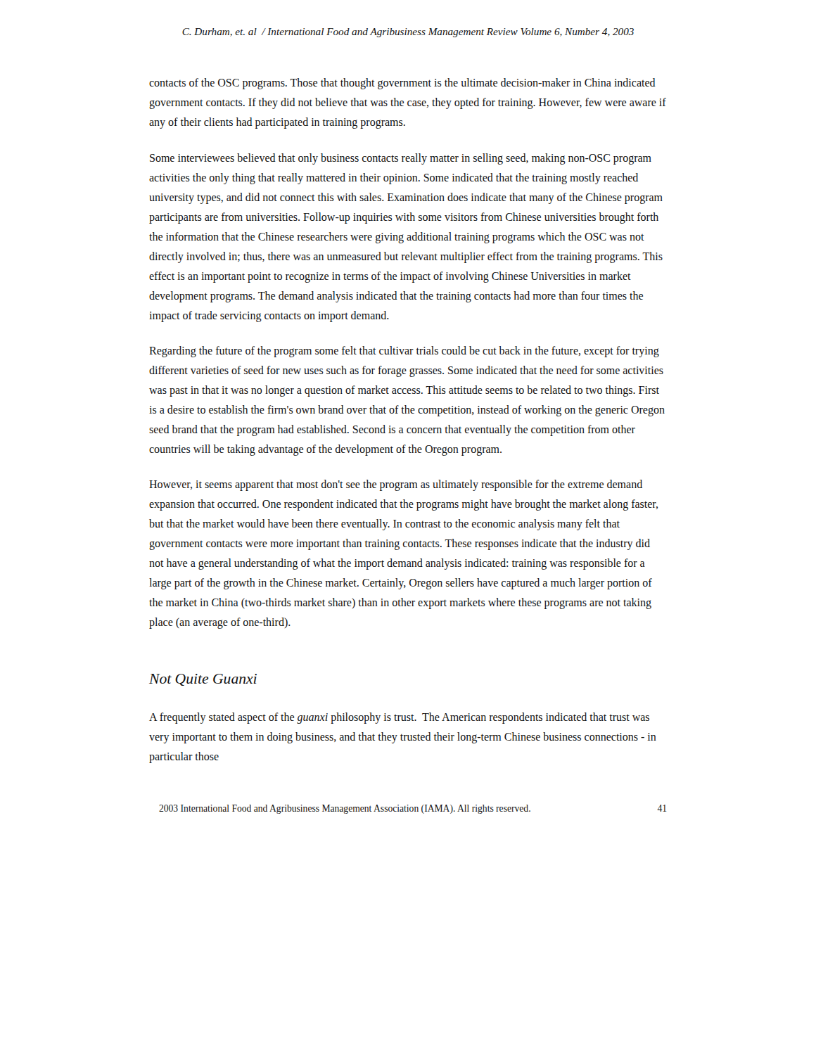C. Durham, et. al / International Food and Agribusiness Management Review Volume 6, Number 4, 2003
contacts of the OSC programs. Those that thought government is the ultimate decision-maker in China indicated government contacts. If they did not believe that was the case, they opted for training. However, few were aware if any of their clients had participated in training programs.
Some interviewees believed that only business contacts really matter in selling seed, making non-OSC program activities the only thing that really mattered in their opinion. Some indicated that the training mostly reached university types, and did not connect this with sales. Examination does indicate that many of the Chinese program participants are from universities. Follow-up inquiries with some visitors from Chinese universities brought forth the information that the Chinese researchers were giving additional training programs which the OSC was not directly involved in; thus, there was an unmeasured but relevant multiplier effect from the training programs. This effect is an important point to recognize in terms of the impact of involving Chinese Universities in market development programs. The demand analysis indicated that the training contacts had more than four times the impact of trade servicing contacts on import demand.
Regarding the future of the program some felt that cultivar trials could be cut back in the future, except for trying different varieties of seed for new uses such as for forage grasses. Some indicated that the need for some activities was past in that it was no longer a question of market access. This attitude seems to be related to two things. First is a desire to establish the firm's own brand over that of the competition, instead of working on the generic Oregon seed brand that the program had established. Second is a concern that eventually the competition from other countries will be taking advantage of the development of the Oregon program.
However, it seems apparent that most don't see the program as ultimately responsible for the extreme demand expansion that occurred. One respondent indicated that the programs might have brought the market along faster, but that the market would have been there eventually. In contrast to the economic analysis many felt that government contacts were more important than training contacts. These responses indicate that the industry did not have a general understanding of what the import demand analysis indicated: training was responsible for a large part of the growth in the Chinese market. Certainly, Oregon sellers have captured a much larger portion of the market in China (two-thirds market share) than in other export markets where these programs are not taking place (an average of one-third).
Not Quite Guanxi
A frequently stated aspect of the guanxi philosophy is trust. The American respondents indicated that trust was very important to them in doing business, and that they trusted their long-term Chinese business connections - in particular those
 2003 International Food and Agribusiness Management Association (IAMA). All rights reserved. 41